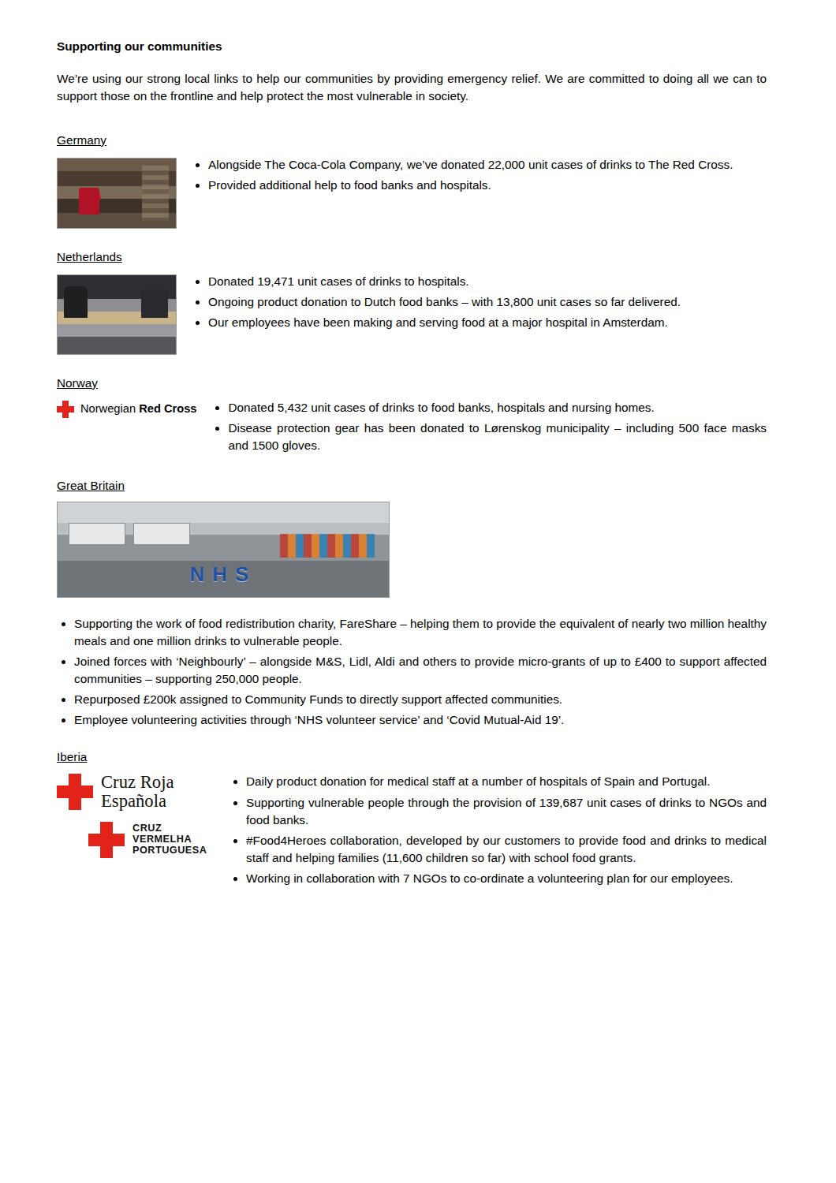Supporting our communities
We’re using our strong local links to help our communities by providing emergency relief. We are committed to doing all we can to support those on the frontline and help protect the most vulnerable in society.
Germany
Alongside The Coca-Cola Company, we’ve donated 22,000 unit cases of drinks to The Red Cross.
Provided additional help to food banks and hospitals.
Netherlands
Donated 19,471 unit cases of drinks to hospitals.
Ongoing product donation to Dutch food banks – with 13,800 unit cases so far delivered.
Our employees have been making and serving food at a major hospital in Amsterdam.
Norway
Norwegian Red Cross
Donated 5,432 unit cases of drinks to food banks, hospitals and nursing homes.
Disease protection gear has been donated to Lørenskog municipality – including 500 face masks and 1500 gloves.
Great Britain
NHS
Supporting the work of food redistribution charity, FareShare – helping them to provide the equivalent of nearly two million healthy meals and one million drinks to vulnerable people.
Joined forces with ‘Neighbourly’ – alongside M&S, Lidl, Aldi and others to provide micro-grants of up to £400 to support affected communities – supporting 250,000 people.
Repurposed £200k assigned to Community Funds to directly support affected communities.
Employee volunteering activities through ‘NHS volunteer service’ and ‘Covid Mutual-Aid 19’.
Iberia
Cruz Roja
Española
CRUZ
VERMELHA
PORTUGUESA
Daily product donation for medical staff at a number of hospitals of Spain and Portugal.
Supporting vulnerable people through the provision of 139,687 unit cases of drinks to NGOs and food banks.
#Food4Heroes collaboration, developed by our customers to provide food and drinks to medical staff and helping families (11,600 children so far) with school food grants.
Working in collaboration with 7 NGOs to co-ordinate a volunteering plan for our employees.